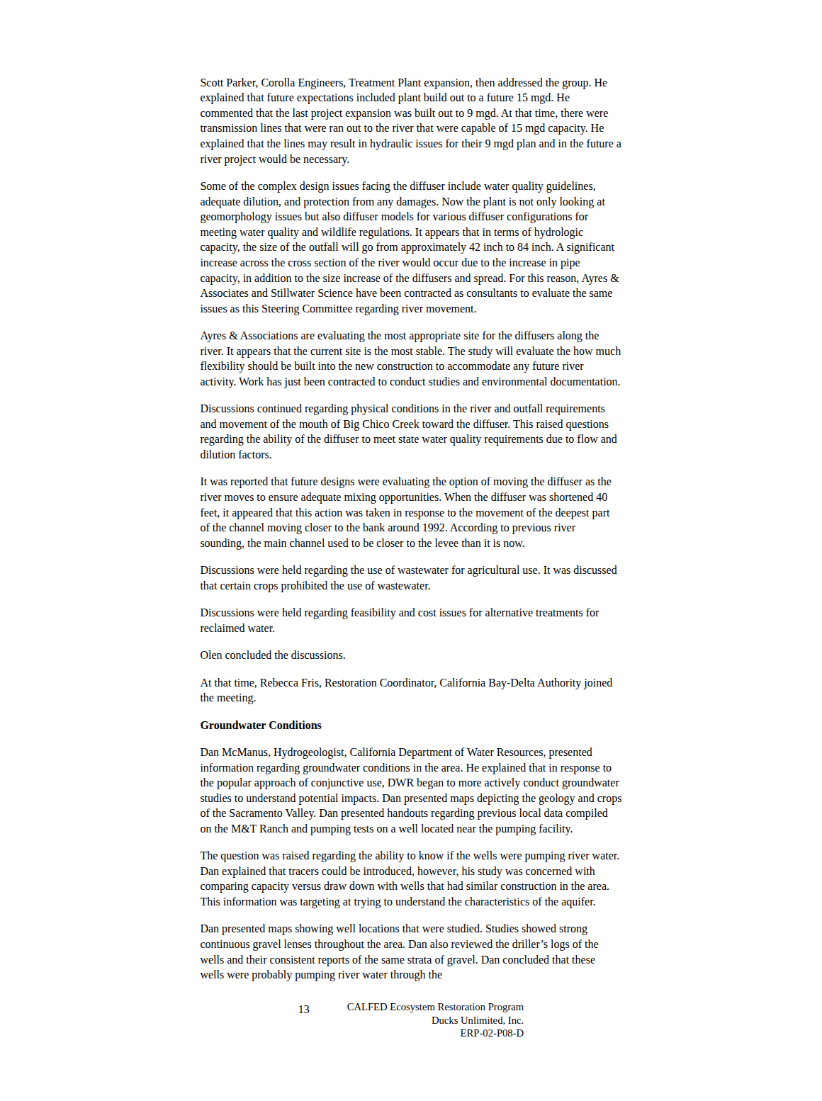Scott Parker, Corolla Engineers, Treatment Plant expansion, then addressed the group. He explained that future expectations included plant build out to a future 15 mgd. He commented that the last project expansion was built out to 9 mgd. At that time, there were transmission lines that were ran out to the river that were capable of 15 mgd capacity. He explained that the lines may result in hydraulic issues for their 9 mgd plan and in the future a river project would be necessary.
Some of the complex design issues facing the diffuser include water quality guidelines, adequate dilution, and protection from any damages. Now the plant is not only looking at geomorphology issues but also diffuser models for various diffuser configurations for meeting water quality and wildlife regulations. It appears that in terms of hydrologic capacity, the size of the outfall will go from approximately 42 inch to 84 inch. A significant increase across the cross section of the river would occur due to the increase in pipe capacity, in addition to the size increase of the diffusers and spread. For this reason, Ayres & Associates and Stillwater Science have been contracted as consultants to evaluate the same issues as this Steering Committee regarding river movement.
Ayres & Associations are evaluating the most appropriate site for the diffusers along the river. It appears that the current site is the most stable. The study will evaluate the how much flexibility should be built into the new construction to accommodate any future river activity. Work has just been contracted to conduct studies and environmental documentation.
Discussions continued regarding physical conditions in the river and outfall requirements and movement of the mouth of Big Chico Creek toward the diffuser. This raised questions regarding the ability of the diffuser to meet state water quality requirements due to flow and dilution factors.
It was reported that future designs were evaluating the option of moving the diffuser as the river moves to ensure adequate mixing opportunities. When the diffuser was shortened 40 feet, it appeared that this action was taken in response to the movement of the deepest part of the channel moving closer to the bank around 1992. According to previous river sounding, the main channel used to be closer to the levee than it is now.
Discussions were held regarding the use of wastewater for agricultural use. It was discussed that certain crops prohibited the use of wastewater.
Discussions were held regarding feasibility and cost issues for alternative treatments for reclaimed water.
Olen concluded the discussions.
At that time, Rebecca Fris, Restoration Coordinator, California Bay-Delta Authority joined the meeting.
Groundwater Conditions
Dan McManus, Hydrogeologist, California Department of Water Resources, presented information regarding groundwater conditions in the area. He explained that in response to the popular approach of conjunctive use, DWR began to more actively conduct groundwater studies to understand potential impacts. Dan presented maps depicting the geology and crops of the Sacramento Valley. Dan presented handouts regarding previous local data compiled on the M&T Ranch and pumping tests on a well located near the pumping facility.
The question was raised regarding the ability to know if the wells were pumping river water. Dan explained that tracers could be introduced, however, his study was concerned with comparing capacity versus draw down with wells that had similar construction in the area. This information was targeting at trying to understand the characteristics of the aquifer.
Dan presented maps showing well locations that were studied. Studies showed strong continuous gravel lenses throughout the area. Dan also reviewed the driller’s logs of the wells and their consistent reports of the same strata of gravel. Dan concluded that these wells were probably pumping river water through the
13
CALFED Ecosystem Restoration Program
Ducks Unlimited, Inc.
ERP-02-P08-D